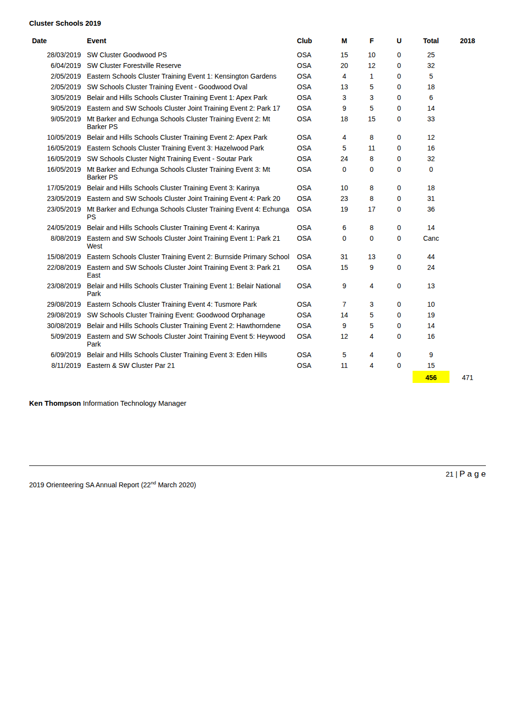Cluster Schools 2019
| Date | Event | Club | M | F | U | Total | 2018 |
| --- | --- | --- | --- | --- | --- | --- | --- |
| 28/03/2019 | SW Cluster Goodwood PS | OSA | 15 | 10 | 0 | 25 | |
| 6/04/2019 | SW Cluster Forestville Reserve | OSA | 20 | 12 | 0 | 32 | |
| 2/05/2019 | Eastern Schools Cluster Training Event 1: Kensington Gardens | OSA | 4 | 1 | 0 | 5 | |
| 2/05/2019 | SW Schools Cluster Training Event - Goodwood Oval | OSA | 13 | 5 | 0 | 18 | |
| 3/05/2019 | Belair and Hills Schools Cluster Training Event 1: Apex Park | OSA | 3 | 3 | 0 | 6 | |
| 9/05/2019 | Eastern and SW Schools Cluster Joint Training Event 2: Park 17 | OSA | 9 | 5 | 0 | 14 | |
| 9/05/2019 | Mt Barker and Echunga Schools Cluster Training Event 2: Mt Barker PS | OSA | 18 | 15 | 0 | 33 | |
| 10/05/2019 | Belair and Hills Schools Cluster Training Event 2: Apex Park | OSA | 4 | 8 | 0 | 12 | |
| 16/05/2019 | Eastern Schools Cluster Training Event 3: Hazelwood Park | OSA | 5 | 11 | 0 | 16 | |
| 16/05/2019 | SW Schools Cluster Night Training Event - Soutar Park | OSA | 24 | 8 | 0 | 32 | |
| 16/05/2019 | Mt Barker and Echunga Schools Cluster Training Event 3: Mt Barker PS | OSA | 0 | 0 | 0 | 0 | |
| 17/05/2019 | Belair and Hills Schools Cluster Training Event 3: Karinya | OSA | 10 | 8 | 0 | 18 | |
| 23/05/2019 | Eastern and SW Schools Cluster Joint Training Event 4: Park 20 | OSA | 23 | 8 | 0 | 31 | |
| 23/05/2019 | Mt Barker and Echunga Schools Cluster Training Event 4: Echunga PS | OSA | 19 | 17 | 0 | 36 | |
| 24/05/2019 | Belair and Hills Schools Cluster Training Event 4: Karinya | OSA | 6 | 8 | 0 | 14 | |
| 8/08/2019 | Eastern and SW Schools Cluster Joint Training Event 1: Park 21 West | OSA | 0 | 0 | 0 | Canc | |
| 15/08/2019 | Eastern Schools Cluster Training Event 2: Burnside Primary School | OSA | 31 | 13 | 0 | 44 | |
| 22/08/2019 | Eastern and SW Schools Cluster Joint Training Event 3: Park 21 East | OSA | 15 | 9 | 0 | 24 | |
| 23/08/2019 | Belair and Hills Schools Cluster Training Event 1: Belair National Park | OSA | 9 | 4 | 0 | 13 | |
| 29/08/2019 | Eastern Schools Cluster Training Event 4: Tusmore Park | OSA | 7 | 3 | 0 | 10 | |
| 29/08/2019 | SW Schools Cluster Training Event: Goodwood Orphanage | OSA | 14 | 5 | 0 | 19 | |
| 30/08/2019 | Belair and Hills Schools Cluster Training Event 2: Hawthorndene | OSA | 9 | 5 | 0 | 14 | |
| 5/09/2019 | Eastern and SW Schools Cluster Joint Training Event 5: Heywood Park | OSA | 12 | 4 | 0 | 16 | |
| 6/09/2019 | Belair and Hills Schools Cluster Training Event 3: Eden Hills | OSA | 5 | 4 | 0 | 9 | |
| 8/11/2019 | Eastern & SW Cluster Par 21 | OSA | 11 | 4 | 0 | 15 | |
| | | | | | | 456 | 471 |
Ken Thompson Information Technology Manager
21 | P a g e
2019 Orienteering SA Annual Report (22nd March 2020)